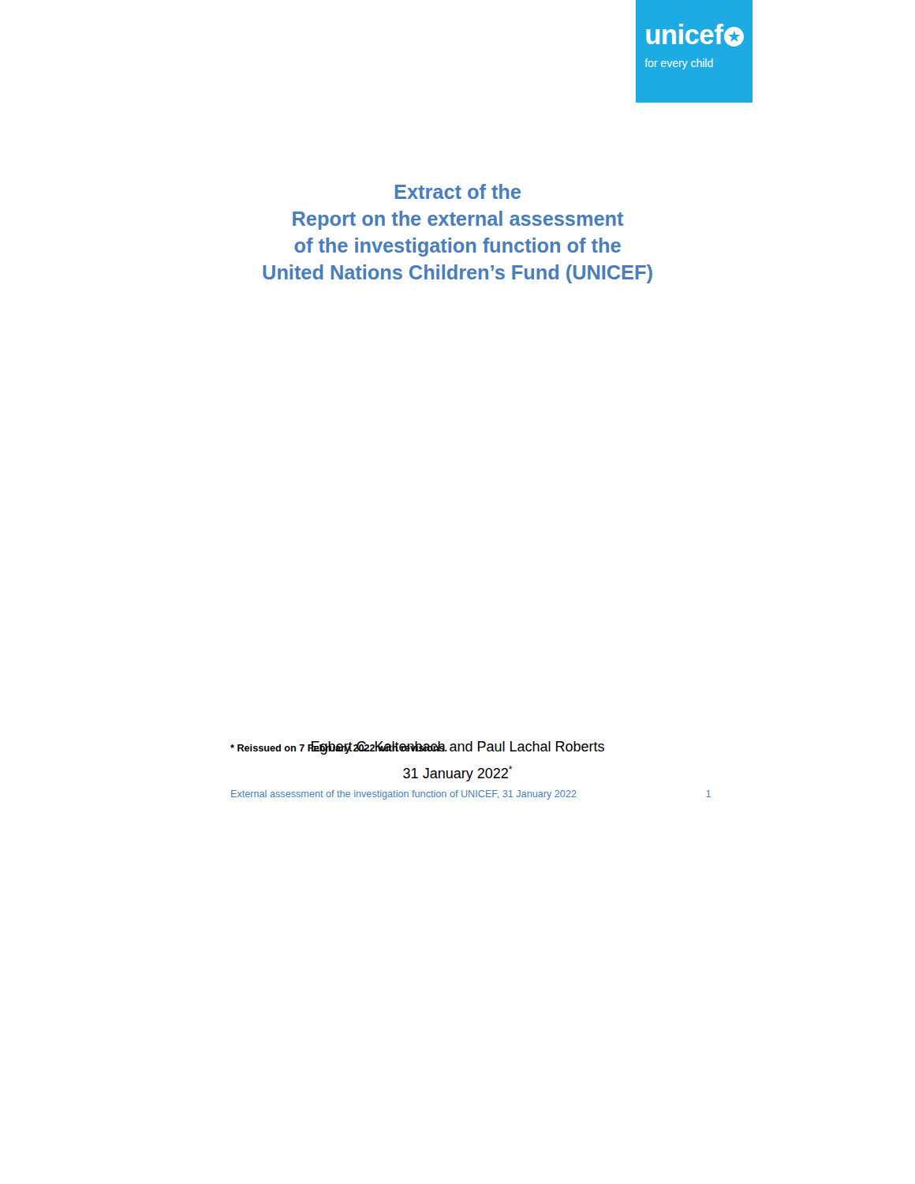unicef★
for every child
Extract of the
Report on the external assessment
of the investigation function of the
United Nations Children’s Fund (UNICEF)
Egbert C. Kaltenbach and Paul Lachal Roberts
31 January 2022*
* Reissued on 7 February 2022 with revisions.
External assessment of the investigation function of UNICEF, 31 January 2022 1